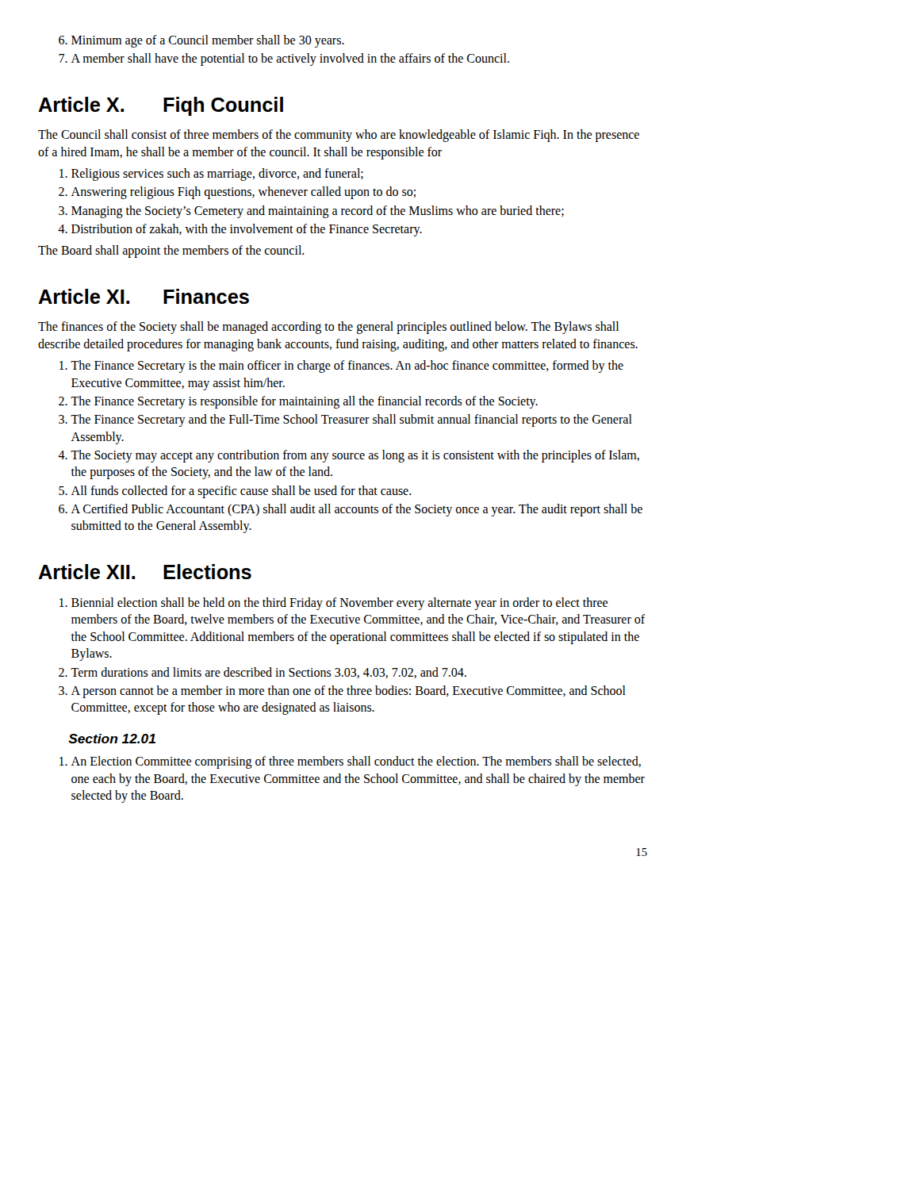Minimum age of a Council member shall be 30 years.
A member shall have the potential to be actively involved in the affairs of the Council.
Article X. Fiqh Council
The Council shall consist of three members of the community who are knowledgeable of Islamic Fiqh. In the presence of a hired Imam, he shall be a member of the council. It shall be responsible for
Religious services such as marriage, divorce, and funeral;
Answering religious Fiqh questions, whenever called upon to do so;
Managing the Society’s Cemetery and maintaining a record of the Muslims who are buried there;
Distribution of zakah, with the involvement of the Finance Secretary.
The Board shall appoint the members of the council.
Article XI. Finances
The finances of the Society shall be managed according to the general principles outlined below. The Bylaws shall describe detailed procedures for managing bank accounts, fund raising, auditing, and other matters related to finances.
The Finance Secretary is the main officer in charge of finances. An ad-hoc finance committee, formed by the Executive Committee, may assist him/her.
The Finance Secretary is responsible for maintaining all the financial records of the Society.
The Finance Secretary and the Full-Time School Treasurer shall submit annual financial reports to the General Assembly.
The Society may accept any contribution from any source as long as it is consistent with the principles of Islam, the purposes of the Society, and the law of the land.
All funds collected for a specific cause shall be used for that cause.
A Certified Public Accountant (CPA) shall audit all accounts of the Society once a year. The audit report shall be submitted to the General Assembly.
Article XII. Elections
Biennial election shall be held on the third Friday of November every alternate year in order to elect three members of the Board, twelve members of the Executive Committee, and the Chair, Vice-Chair, and Treasurer of the School Committee. Additional members of the operational committees shall be elected if so stipulated in the Bylaws.
Term durations and limits are described in Sections 3.03, 4.03, 7.02, and 7.04.
A person cannot be a member in more than one of the three bodies: Board, Executive Committee, and School Committee, except for those who are designated as liaisons.
Section 12.01
An Election Committee comprising of three members shall conduct the election. The members shall be selected, one each by the Board, the Executive Committee and the School Committee, and shall be chaired by the member selected by the Board.
15